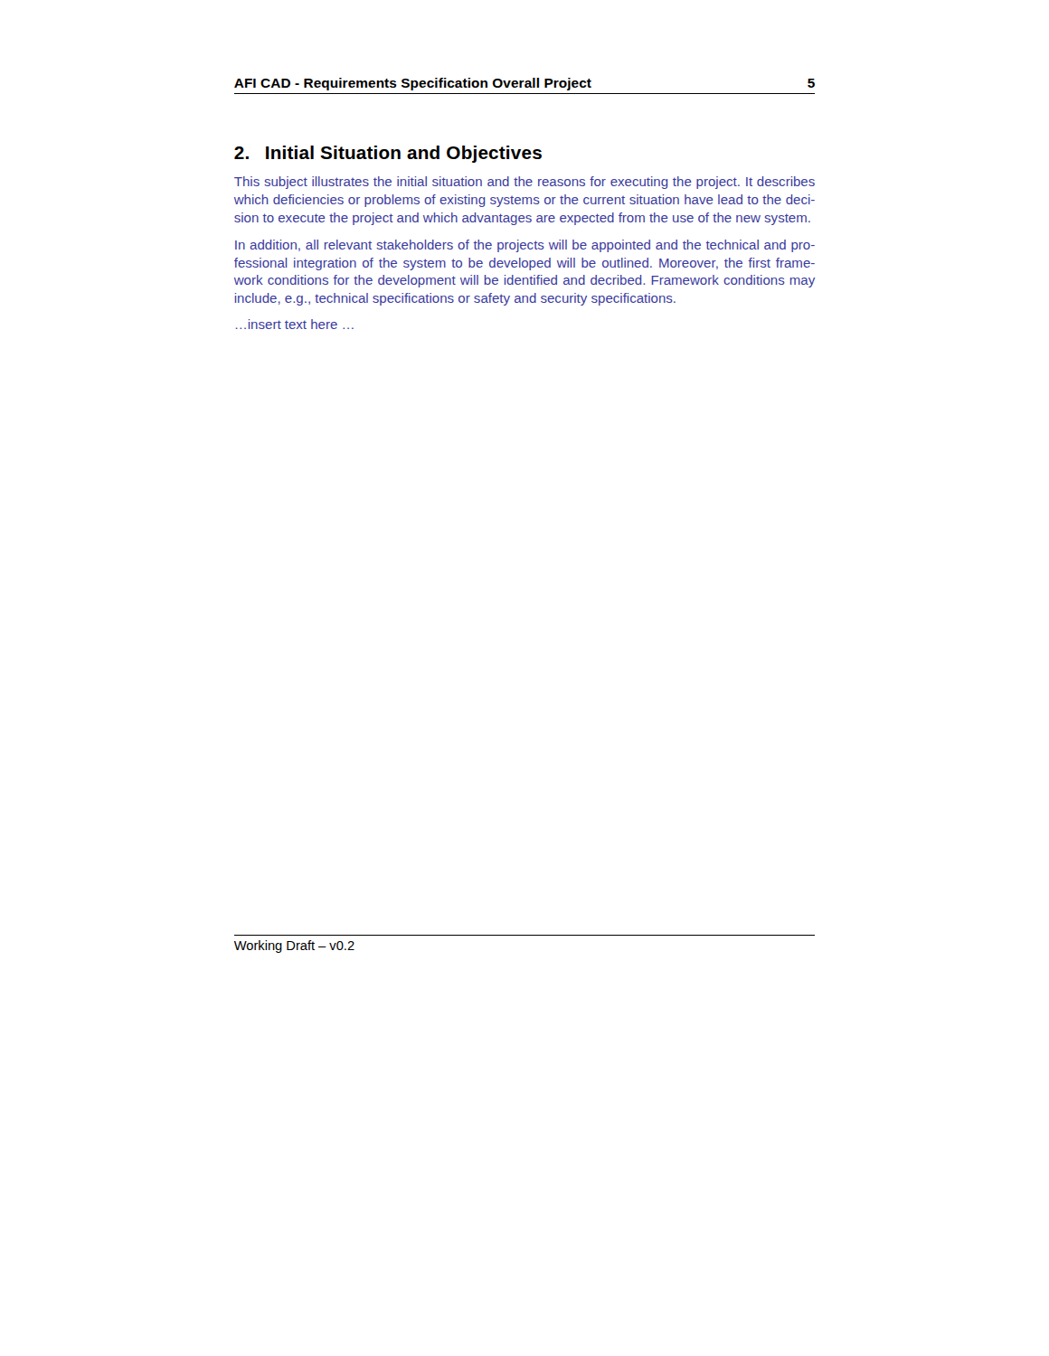AFI CAD - Requirements Specification Overall Project 5
2. Initial Situation and Objectives
This subject illustrates the initial situation and the reasons for executing the project. It describes which deficiencies or problems of existing systems or the current situation have lead to the decision to execute the project and which advantages are expected from the use of the new system.
In addition, all relevant stakeholders of the projects will be appointed and the technical and professional integration of the system to be developed will be outlined. Moreover, the first framework conditions for the development will be identified and decribed. Framework conditions may include, e.g., technical specifications or safety and security specifications.
…insert text here …
Working Draft – v0.2